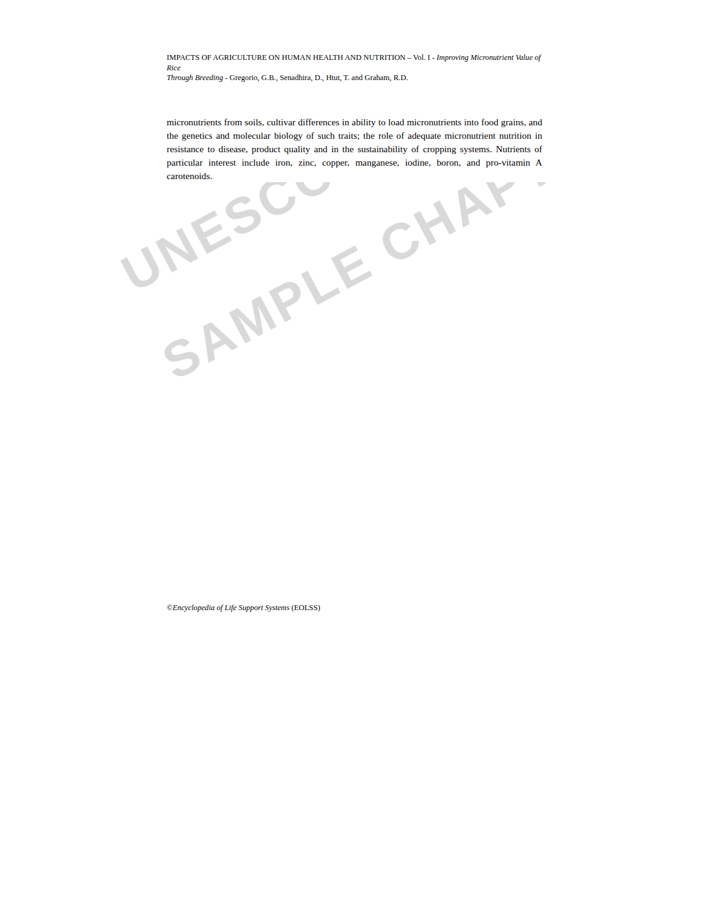IMPACTS OF AGRICULTURE ON HUMAN HEALTH AND NUTRITION – Vol. I - Improving Micronutrient Value of Rice Through Breeding - Gregorio, G.B., Senadhira, D., Htut, T. and Graham, R.D.
micronutrients from soils, cultivar differences in ability to load micronutrients into food grains, and the genetics and molecular biology of such traits; the role of adequate micronutrient nutrition in resistance to disease, product quality and in the sustainability of cropping systems. Nutrients of particular interest include iron, zinc, copper, manganese, iodine, boron, and pro-vitamin A carotenoids.
UNESCO – EOLSS SAMPLE CHAPTERS
©Encyclopedia of Life Support Systems (EOLSS)